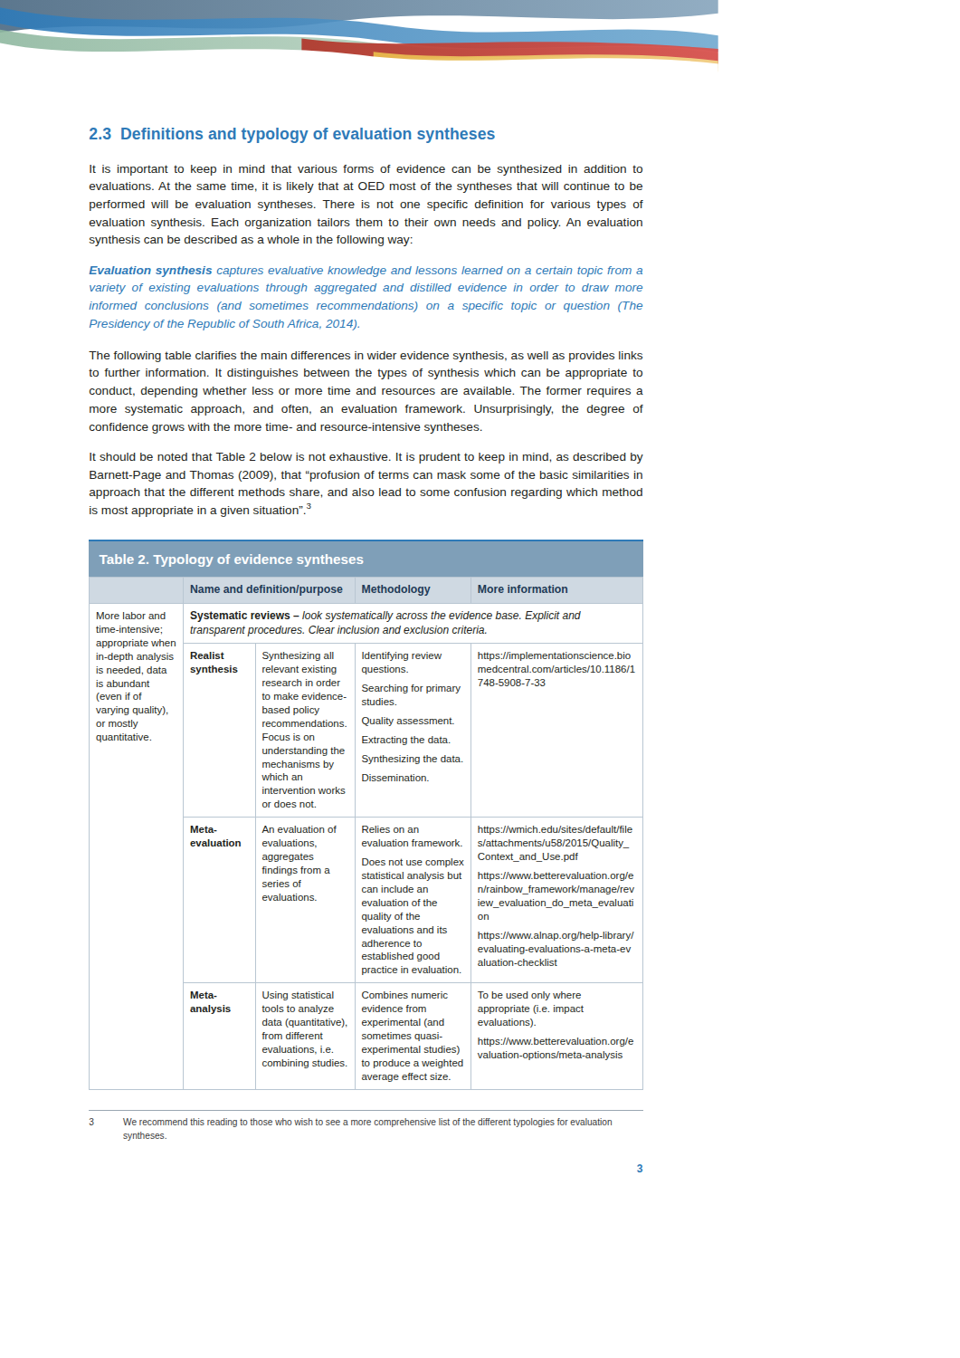2.3 Definitions and typology of evaluation syntheses
It is important to keep in mind that various forms of evidence can be synthesized in addition to evaluations. At the same time, it is likely that at OED most of the syntheses that will continue to be performed will be evaluation syntheses. There is not one specific definition for various types of evaluation synthesis. Each organization tailors them to their own needs and policy. An evaluation synthesis can be described as a whole in the following way:
Evaluation synthesis captures evaluative knowledge and lessons learned on a certain topic from a variety of existing evaluations through aggregated and distilled evidence in order to draw more informed conclusions (and sometimes recommendations) on a specific topic or question (The Presidency of the Republic of South Africa, 2014).
The following table clarifies the main differences in wider evidence synthesis, as well as provides links to further information. It distinguishes between the types of synthesis which can be appropriate to conduct, depending whether less or more time and resources are available. The former requires a more systematic approach, and often, an evaluation framework. Unsurprisingly, the degree of confidence grows with the more time- and resource-intensive syntheses.
It should be noted that Table 2 below is not exhaustive. It is prudent to keep in mind, as described by Barnett-Page and Thomas (2009), that “profusion of terms can mask some of the basic similarities in approach that the different methods share, and also lead to some confusion regarding which method is most appropriate in a given situation”.3
Table 2. Typology of evidence syntheses
| | Name and definition/purpose | Methodology | More information |
| --- | --- | --- | --- |
| More labor and time-intensive; appropriate when in-depth analysis is needed, data is abundant (even if of varying quality), or mostly quantitative. | Systematic reviews – look systematically across the evidence base. Explicit and transparent procedures. Clear inclusion and exclusion criteria. |
| Realist synthesis | Synthesizing all relevant existing research in order to make evidence-based policy recommendations. Focus is on understanding the mechanisms by which an intervention works or does not. | Identifying review questions. Searching for primary studies. Quality assessment. Extracting the data. Synthesizing the data. Dissemination. | https://implementationscience.biomedcentral.com/articles/10.1186/1748-5908-7-33 |
| Meta-evaluation | An evaluation of evaluations, aggregates findings from a series of evaluations. | Relies on an evaluation framework. Does not use complex statistical analysis but can include an evaluation of the quality of the evaluations and its adherence to established good practice in evaluation. | https://wmich.edu/sites/default/files/attachments/u58/2015/Quality_Context_and_Use.pdf https://www.betterevaluation.org/en/rainbow_framework/manage/review_evaluation_do_meta_evaluation https://www.alnap.org/help-library/evaluating-evaluations-a-meta-evaluation-checklist |
| Meta-analysis | Using statistical tools to analyze data (quantitative), from different evaluations, i.e. combining studies. | Combines numeric evidence from experimental (and sometimes quasi-experimental studies) to produce a weighted average effect size. | To be used only where appropriate (i.e. impact evaluations). https://www.betterevaluation.org/evaluation-options/meta-analysis |
3
We recommend this reading to those who wish to see a more comprehensive list of the different typologies for evaluation syntheses.
3